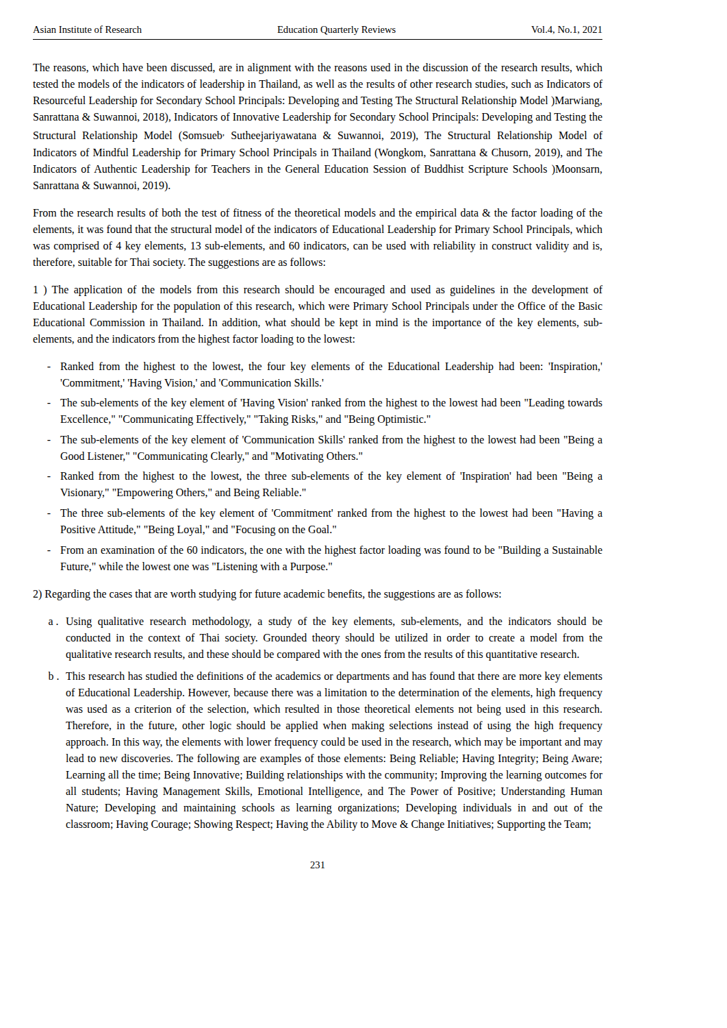Asian Institute of Research Education Quarterly Reviews Vol.4, No.1, 2021
The reasons, which have been discussed, are in alignment with the reasons used in the discussion of the research results, which tested the models of the indicators of leadership in Thailand, as well as the results of other research studies, such as Indicators of Resourceful Leadership for Secondary School Principals: Developing and Testing The Structural Relationship Model )Marwiang, Sanrattana & Suwannoi, 2018), Indicators of Innovative Leadership for Secondary School Principals: Developing and Testing the Structural Relationship Model (Somsueb, Sutheejariyawatana & Suwannoi, 2019), The Structural Relationship Model of Indicators of Mindful Leadership for Primary School Principals in Thailand (Wongkom, Sanrattana & Chusorn, 2019), and The Indicators of Authentic Leadership for Teachers in the General Education Session of Buddhist Scripture Schools )Moonsarn, Sanrattana & Suwannoi, 2019).
From the research results of both the test of fitness of the theoretical models and the empirical data & the factor loading of the elements, it was found that the structural model of the indicators of Educational Leadership for Primary School Principals, which was comprised of 4 key elements, 13 sub-elements, and 60 indicators, can be used with reliability in construct validity and is, therefore, suitable for Thai society. The suggestions are as follows:
1 ) The application of the models from this research should be encouraged and used as guidelines in the development of Educational Leadership for the population of this research, which were Primary School Principals under the Office of the Basic Educational Commission in Thailand. In addition, what should be kept in mind is the importance of the key elements, sub-elements, and the indicators from the highest factor loading to the lowest:
Ranked from the highest to the lowest, the four key elements of the Educational Leadership had been: 'Inspiration,' 'Commitment,' 'Having Vision,' and 'Communication Skills.'
The sub-elements of the key element of 'Having Vision' ranked from the highest to the lowest had been "Leading towards Excellence," "Communicating Effectively," "Taking Risks," and "Being Optimistic."
The sub-elements of the key element of 'Communication Skills' ranked from the highest to the lowest had been "Being a Good Listener," "Communicating Clearly," and "Motivating Others."
Ranked from the highest to the lowest, the three sub-elements of the key element of 'Inspiration' had been "Being a Visionary," "Empowering Others," and Being Reliable."
The three sub-elements of the key element of 'Commitment' ranked from the highest to the lowest had been "Having a Positive Attitude," "Being Loyal," and "Focusing on the Goal."
From an examination of the 60 indicators, the one with the highest factor loading was found to be "Building a Sustainable Future," while the lowest one was "Listening with a Purpose."
2) Regarding the cases that are worth studying for future academic benefits, the suggestions are as follows:
Using qualitative research methodology, a study of the key elements, sub-elements, and the indicators should be conducted in the context of Thai society. Grounded theory should be utilized in order to create a model from the qualitative research results, and these should be compared with the ones from the results of this quantitative research.
This research has studied the definitions of the academics or departments and has found that there are more key elements of Educational Leadership. However, because there was a limitation to the determination of the elements, high frequency was used as a criterion of the selection, which resulted in those theoretical elements not being used in this research. Therefore, in the future, other logic should be applied when making selections instead of using the high frequency approach. In this way, the elements with lower frequency could be used in the research, which may be important and may lead to new discoveries. The following are examples of those elements: Being Reliable; Having Integrity; Being Aware; Learning all the time; Being Innovative; Building relationships with the community; Improving the learning outcomes for all students; Having Management Skills, Emotional Intelligence, and The Power of Positive; Understanding Human Nature; Developing and maintaining schools as learning organizations; Developing individuals in and out of the classroom; Having Courage; Showing Respect; Having the Ability to Move & Change Initiatives; Supporting the Team;
231